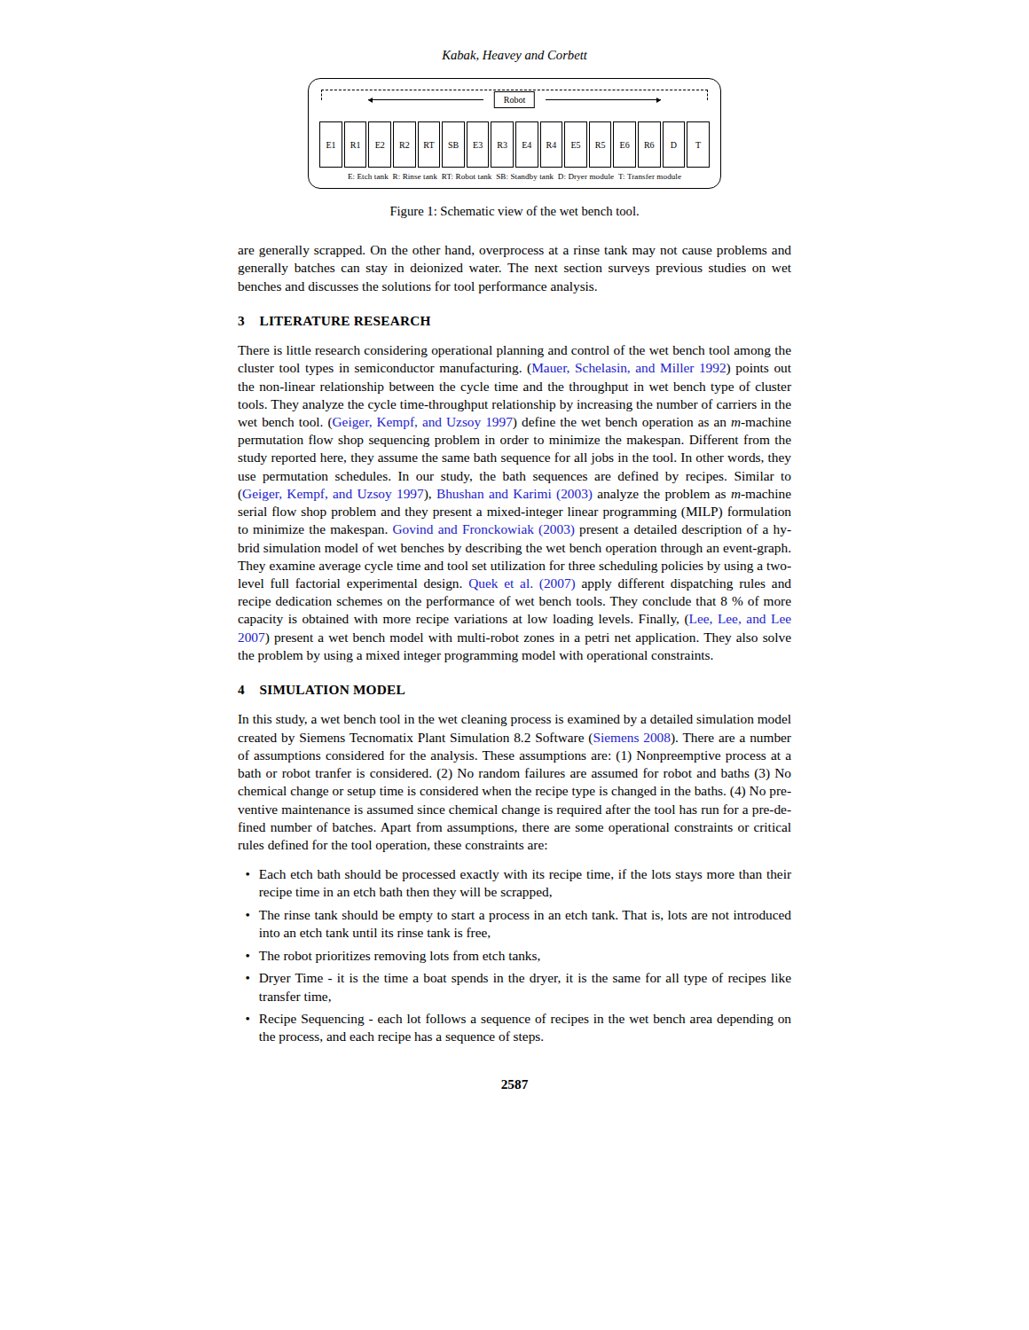Kabak, Heavey and Corbett
Robot
E1
R1
E2
R2
RT
SB
E3
R3
E4
R4
E5
R5
E6
R6
D
T
E: Etch tank R: Rinse tank RT: Robot tank SB: Standby tank D: Dryer module T: Transfer module
Figure 1: Schematic view of the wet bench tool.
are generally scrapped. On the other hand, overprocess at a rinse tank may not cause problems and generally batches can stay in deionized water. The next section surveys previous studies on wet benches and discusses the solutions for tool performance analysis.
3 LITERATURE RESEARCH
There is little research considering operational planning and control of the wet bench tool among the cluster tool types in semiconductor manufacturing. (Mauer, Schelasin, and Miller 1992) points out the non-linear relationship between the cycle time and the throughput in wet bench type of cluster tools. They analyze the cycle time-throughput relationship by increasing the number of carriers in the wet bench tool. (Geiger, Kempf, and Uzsoy 1997) define the wet bench operation as an m-machine permutation flow shop sequencing problem in order to minimize the makespan. Different from the study reported here, they assume the same bath sequence for all jobs in the tool. In other words, they use permutation schedules. In our study, the bath sequences are defined by recipes. Similar to (Geiger, Kempf, and Uzsoy 1997), Bhushan and Karimi (2003) analyze the problem as m-machine serial flow shop problem and they present a mixed-integer linear programming (MILP) formulation to minimize the makespan. Govind and Fronckowiak (2003) present a detailed description of a hybrid simulation model of wet benches by describing the wet bench operation through an event-graph. They examine average cycle time and tool set utilization for three scheduling policies by using a two-level full factorial experimental design. Quek et al. (2007) apply different dispatching rules and recipe dedication schemes on the performance of wet bench tools. They conclude that 8 % of more capacity is obtained with more recipe variations at low loading levels. Finally, (Lee, Lee, and Lee 2007) present a wet bench model with multi-robot zones in a petri net application. They also solve the problem by using a mixed integer programming model with operational constraints.
4 SIMULATION MODEL
In this study, a wet bench tool in the wet cleaning process is examined by a detailed simulation model created by Siemens Tecnomatix Plant Simulation 8.2 Software (Siemens 2008). There are a number of assumptions considered for the analysis. These assumptions are: (1) Nonpreemptive process at a bath or robot tranfer is considered. (2) No random failures are assumed for robot and baths (3) No chemical change or setup time is considered when the recipe type is changed in the baths. (4) No preventive maintenance is assumed since chemical change is required after the tool has run for a pre-defined number of batches. Apart from assumptions, there are some operational constraints or critical rules defined for the tool operation, these constraints are:
Each etch bath should be processed exactly with its recipe time, if the lots stays more than their recipe time in an etch bath then they will be scrapped,
The rinse tank should be empty to start a process in an etch tank. That is, lots are not introduced into an etch tank until its rinse tank is free,
The robot prioritizes removing lots from etch tanks,
Dryer Time - it is the time a boat spends in the dryer, it is the same for all type of recipes like transfer time,
Recipe Sequencing - each lot follows a sequence of recipes in the wet bench area depending on the process, and each recipe has a sequence of steps.
2587